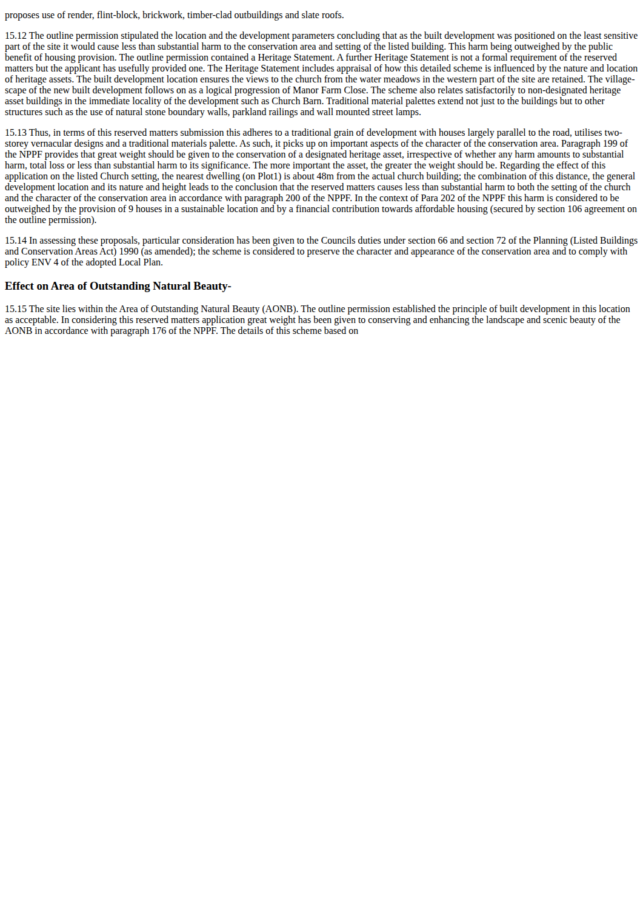proposes use of render, flint-block, brickwork, timber-clad outbuildings and slate roofs.
15.12 The outline permission stipulated the location and the development parameters concluding that as the built development was positioned on the least sensitive part of the site it would cause less than substantial harm to the conservation area and setting of the listed building. This harm being outweighed by the public benefit of housing provision. The outline permission contained a Heritage Statement. A further Heritage Statement is not a formal requirement of the reserved matters but the applicant has usefully provided one. The Heritage Statement includes appraisal of how this detailed scheme is influenced by the nature and location of heritage assets. The built development location ensures the views to the church from the water meadows in the western part of the site are retained. The village-scape of the new built development follows on as a logical progression of Manor Farm Close. The scheme also relates satisfactorily to non-designated heritage asset buildings in the immediate locality of the development such as Church Barn. Traditional material palettes extend not just to the buildings but to other structures such as the use of natural stone boundary walls, parkland railings and wall mounted street lamps.
15.13 Thus, in terms of this reserved matters submission this adheres to a traditional grain of development with houses largely parallel to the road, utilises two-storey vernacular designs and a traditional materials palette. As such, it picks up on important aspects of the character of the conservation area. Paragraph 199 of the NPPF provides that great weight should be given to the conservation of a designated heritage asset, irrespective of whether any harm amounts to substantial harm, total loss or less than substantial harm to its significance. The more important the asset, the greater the weight should be. Regarding the effect of this application on the listed Church setting, the nearest dwelling (on Plot1) is about 48m from the actual church building; the combination of this distance, the general development location and its nature and height leads to the conclusion that the reserved matters causes less than substantial harm to both the setting of the church and the character of the conservation area in accordance with paragraph 200 of the NPPF. In the context of Para 202 of the NPPF this harm is considered to be outweighed by the provision of 9 houses in a sustainable location and by a financial contribution towards affordable housing (secured by section 106 agreement on the outline permission).
15.14 In assessing these proposals, particular consideration has been given to the Councils duties under section 66 and section 72 of the Planning (Listed Buildings and Conservation Areas Act) 1990 (as amended); the scheme is considered to preserve the character and appearance of the conservation area and to comply with policy ENV 4 of the adopted Local Plan.
Effect on Area of Outstanding Natural Beauty-
15.15 The site lies within the Area of Outstanding Natural Beauty (AONB). The outline permission established the principle of built development in this location as acceptable. In considering this reserved matters application great weight has been given to conserving and enhancing the landscape and scenic beauty of the AONB in accordance with paragraph 176 of the NPPF. The details of this scheme based on